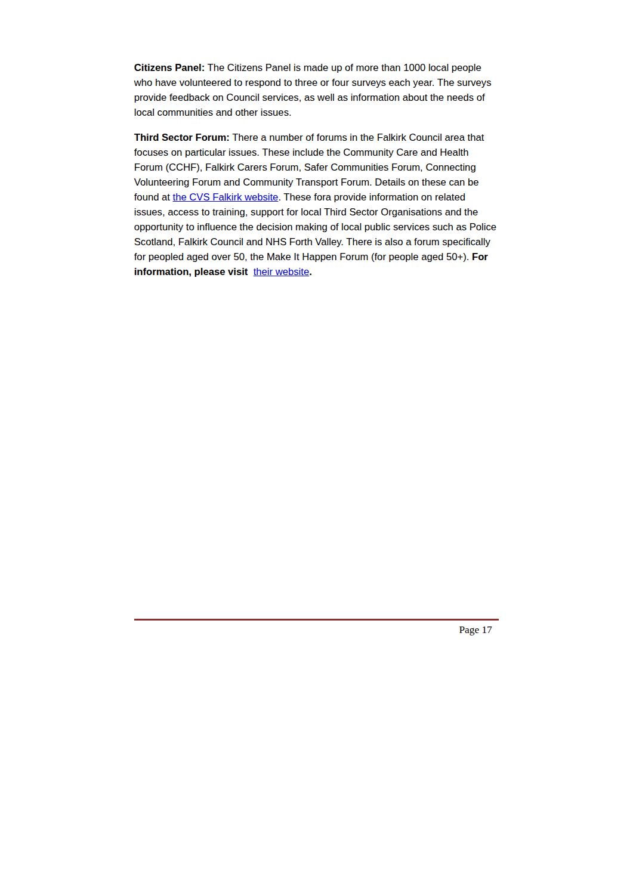Citizens Panel: The Citizens Panel is made up of more than 1000 local people who have volunteered to respond to three or four surveys each year. The surveys provide feedback on Council services, as well as information about the needs of local communities and other issues.
Third Sector Forum: There a number of forums in the Falkirk Council area that focuses on particular issues. These include the Community Care and Health Forum (CCHF), Falkirk Carers Forum, Safer Communities Forum, Connecting Volunteering Forum and Community Transport Forum. Details on these can be found at the CVS Falkirk website. These fora provide information on related issues, access to training, support for local Third Sector Organisations and the opportunity to influence the decision making of local public services such as Police Scotland, Falkirk Council and NHS Forth Valley. There is also a forum specifically for peopled aged over 50, the Make It Happen Forum (for people aged 50+). For information, please visit their website.
Page 17